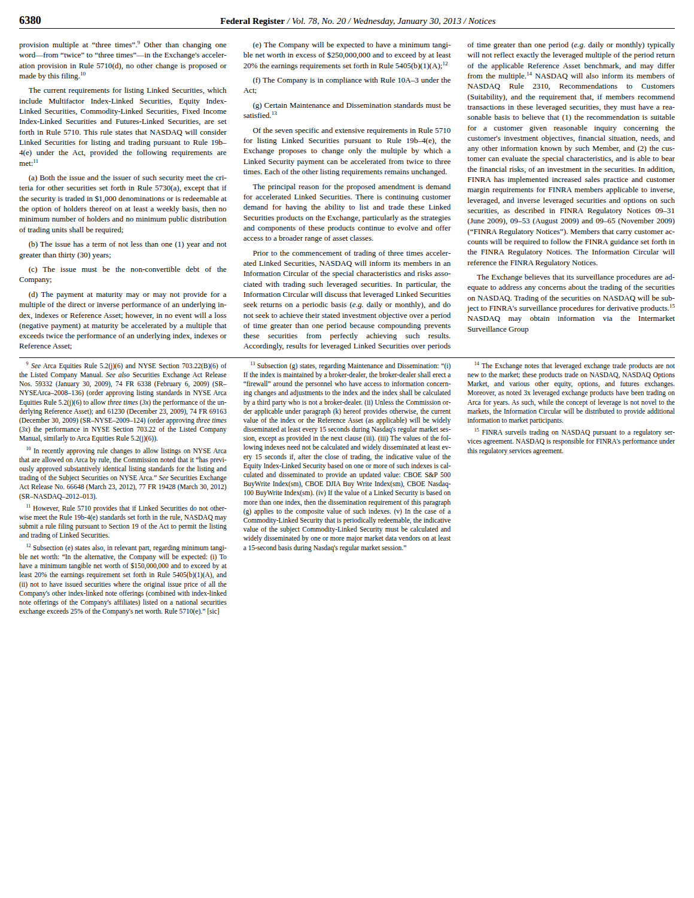6380 Federal Register / Vol. 78, No. 20 / Wednesday, January 30, 2013 / Notices
provision multiple at “three times”.9 Other than changing one word—from “twice” to “three times”—in the Exchange's acceleration provision in Rule 5710(d), no other change is proposed or made by this filing.10
The current requirements for listing Linked Securities, which include Multifactor Index-Linked Securities, Equity Index-Linked Securities, Commodity-Linked Securities, Fixed Income Index-Linked Securities and Futures-Linked Securities, are set forth in Rule 5710. This rule states that NASDAQ will consider Linked Securities for listing and trading pursuant to Rule 19b–4(e) under the Act, provided the following requirements are met:11
(a) Both the issue and the issuer of such security meet the criteria for other securities set forth in Rule 5730(a), except that if the security is traded in $1,000 denominations or is redeemable at the option of holders thereof on at least a weekly basis, then no minimum number of holders and no minimum public distribution of trading units shall be required;
(b) The issue has a term of not less than one (1) year and not greater than thirty (30) years;
(c) The issue must be the non-convertible debt of the Company;
(d) The payment at maturity may or may not provide for a multiple of the direct or inverse performance of an underlying index, indexes or Reference Asset; however, in no event will a loss (negative payment) at maturity be accelerated by a multiple that exceeds twice the performance of an underlying index, indexes or Reference Asset;
(e) The Company will be expected to have a minimum tangible net worth in excess of $250,000,000 and to exceed by at least 20% the earnings requirements set forth in Rule 5405(b)(1)(A);12
(f) The Company is in compliance with Rule 10A–3 under the Act;
(g) Certain Maintenance and Dissemination standards must be satisfied.13
Of the seven specific and extensive requirements in Rule 5710 for listing Linked Securities pursuant to Rule 19b–4(e), the Exchange proposes to change only the multiple by which a Linked Security payment can be accelerated from twice to three times. Each of the other listing requirements remains unchanged.
The principal reason for the proposed amendment is demand for accelerated Linked Securities. There is continuing customer demand for having the ability to list and trade these Linked Securities products on the Exchange, particularly as the strategies and components of these products continue to evolve and offer access to a broader range of asset classes.
Prior to the commencement of trading of three times accelerated Linked Securities, NASDAQ will inform its members in an Information Circular of the special characteristics and risks associated with trading such leveraged securities. In particular, the Information Circular will discuss that leveraged Linked Securities seek returns on a periodic basis (e.g. daily or monthly), and do not seek to achieve their stated investment objective over a period of time greater than one period because compounding prevents these securities from perfectly achieving such results. Accordingly, results for leveraged Linked Securities over periods of time greater than one period (e.g. daily or monthly) typically will not reflect exactly the leveraged multiple of the period return of the applicable Reference Asset benchmark, and may differ from the multiple.14 NASDAQ will also inform its members of NASDAQ Rule 2310, Recommendations to Customers (Suitability), and the requirement that, if members recommend transactions in these leveraged securities, they must have a reasonable basis to believe that (1) the recommendation is suitable for a customer given reasonable inquiry concerning the customer's investment objectives, financial situation, needs, and any other information known by such Member, and (2) the customer can evaluate the special characteristics, and is able to bear the financial risks, of an investment in the securities. In addition, FINRA has implemented increased sales practice and customer margin requirements for FINRA members applicable to inverse, leveraged, and inverse leveraged securities and options on such securities, as described in FINRA Regulatory Notices 09–31 (June 2009), 09–53 (August 2009) and 09–65 (November 2009) (“FINRA Regulatory Notices”). Members that carry customer accounts will be required to follow the FINRA guidance set forth in the FINRA Regulatory Notices. The Information Circular will reference the FINRA Regulatory Notices.
The Exchange believes that its surveillance procedures are adequate to address any concerns about the trading of the securities on NASDAQ. Trading of the securities on NASDAQ will be subject to FINRA's surveillance procedures for derivative products.15 NASDAQ may obtain information via the Intermarket Surveillance Group
9 See Arca Equities Rule 5.2(j)(6) and NYSE Section 703.22(B)(6) of the Listed Company Manual. See also Securities Exchange Act Release Nos. 59332 (January 30, 2009), 74 FR 6338 (February 6, 2009) (SR–NYSEArca–2008–136) (order approving listing standards in NYSE Arca Equities Rule 5.2(j)(6) to allow three times (3x) the performance of the underlying Reference Asset); and 61230 (December 23, 2009), 74 FR 69163 (December 30, 2009) (SR–NYSE–2009–124) (order approving three times (3x) the performance in NYSE Section 703.22 of the Listed Company Manual, similarly to Arca Equities Rule 5.2(j)(6)).
10 In recently approving rule changes to allow listings on NYSE Arca that are allowed on Arca by rule, the Commission noted that it “has previously approved substantively identical listing standards for the listing and trading of the Subject Securities on NYSE Arca.” See Securities Exchange Act Release No. 66648 (March 23, 2012), 77 FR 19428 (March 30, 2012) (SR–NASDAQ–2012–013).
11 However, Rule 5710 provides that if Linked Securities do not otherwise meet the Rule 19b-4(e) standards set forth in the rule, NASDAQ may submit a rule filing pursuant to Section 19 of the Act to permit the listing and trading of Linked Securities.
12 Subsection (e) states also, in relevant part, regarding minimum tangible net worth: “In the alternative, the Company will be expected: (i) To have a minimum tangible net worth of $150,000,000 and to exceed by at least 20% the earnings requirement set forth in Rule 5405(b)(1)(A), and (ii) not to have issued securities where the original issue price of all the Company's other index-linked note offerings (combined with index-linked note offerings of the Company's affiliates) listed on a national securities exchange exceeds 25% of the Company's net worth. Rule 5710(e).” [sic]
13 Subsection (g) states, regarding Maintenance and Dissemination: “(i) If the index is maintained by a broker-dealer, the broker-dealer shall erect a “firewall” around the personnel who have access to information concerning changes and adjustments to the index and the index shall be calculated by a third party who is not a broker-dealer. (ii) Unless the Commission order applicable under paragraph (k) hereof provides otherwise, the current value of the index or the Reference Asset (as applicable) will be widely disseminated at least every 15 seconds during Nasdaq's regular market session, except as provided in the next clause (iii). (iii) The values of the following indexes need not be calculated and widely disseminated at least every 15 seconds if, after the close of trading, the indicative value of the Equity Index-Linked Security based on one or more of such indexes is calculated and disseminated to provide an updated value: CBOE S&P 500 BuyWrite Index(sm), CBOE DJIA Buy Write Index(sm), CBOE Nasdaq-100 BuyWrite Index(sm). (iv) If the value of a Linked Security is based on more than one index, then the dissemination requirement of this paragraph (g) applies to the composite value of such indexes. (v) In the case of a Commodity-Linked Security that is periodically redeemable, the indicative value of the subject Commodity-Linked Security must be calculated and widely disseminated by one or more major market data vendors on at least a 15-second basis during Nasdaq's regular market session.”
14 The Exchange notes that leveraged exchange trade products are not new to the market; these products trade on NASDAQ, NASDAQ Options Market, and various other equity, options, and futures exchanges. Moreover, as noted 3x leveraged exchange products have been trading on Arca for years. As such, while the concept of leverage is not novel to the markets, the Information Circular will be distributed to provide additional information to market participants.
15 FINRA surveils trading on NASDAQ pursuant to a regulatory services agreement. NASDAQ is responsible for FINRA's performance under this regulatory services agreement.